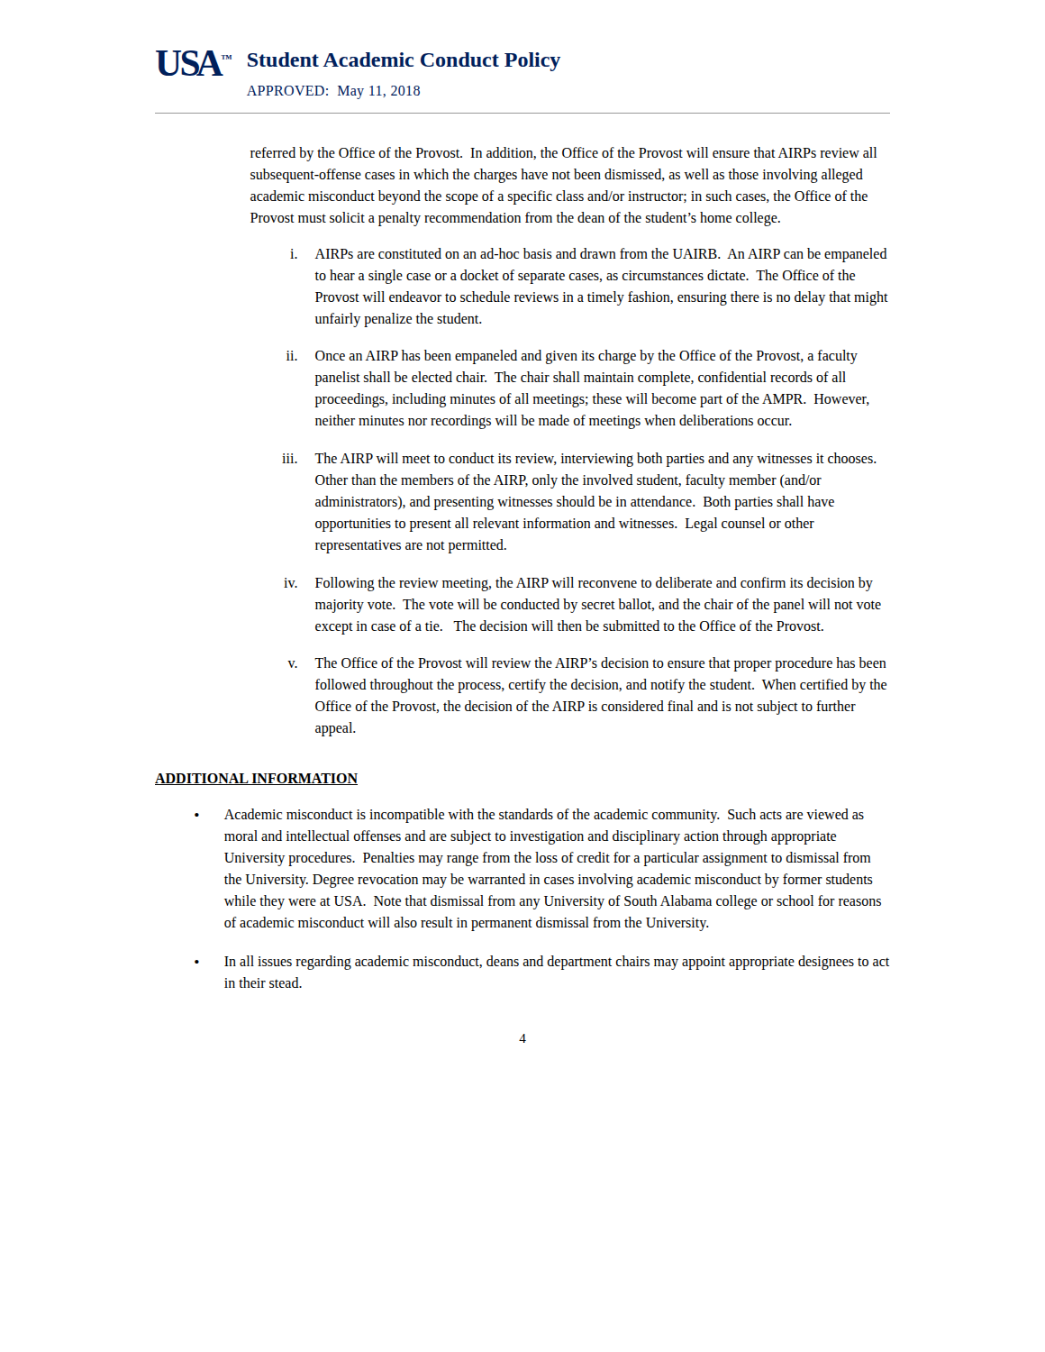USA™
Student Academic Conduct Policy
APPROVED: May 11, 2018
referred by the Office of the Provost. In addition, the Office of the Provost will ensure that AIRPs review all subsequent-offense cases in which the charges have not been dismissed, as well as those involving alleged academic misconduct beyond the scope of a specific class and/or instructor; in such cases, the Office of the Provost must solicit a penalty recommendation from the dean of the student’s home college.
AIRPs are constituted on an ad-hoc basis and drawn from the UAIRB. An AIRP can be empaneled to hear a single case or a docket of separate cases, as circumstances dictate. The Office of the Provost will endeavor to schedule reviews in a timely fashion, ensuring there is no delay that might unfairly penalize the student.
Once an AIRP has been empaneled and given its charge by the Office of the Provost, a faculty panelist shall be elected chair. The chair shall maintain complete, confidential records of all proceedings, including minutes of all meetings; these will become part of the AMPR. However, neither minutes nor recordings will be made of meetings when deliberations occur.
The AIRP will meet to conduct its review, interviewing both parties and any witnesses it chooses. Other than the members of the AIRP, only the involved student, faculty member (and/or administrators), and presenting witnesses should be in attendance. Both parties shall have opportunities to present all relevant information and witnesses. Legal counsel or other representatives are not permitted.
Following the review meeting, the AIRP will reconvene to deliberate and confirm its decision by majority vote. The vote will be conducted by secret ballot, and the chair of the panel will not vote except in case of a tie. The decision will then be submitted to the Office of the Provost.
The Office of the Provost will review the AIRP’s decision to ensure that proper procedure has been followed throughout the process, certify the decision, and notify the student. When certified by the Office of the Provost, the decision of the AIRP is considered final and is not subject to further appeal.
Additional Information
Academic misconduct is incompatible with the standards of the academic community. Such acts are viewed as moral and intellectual offenses and are subject to investigation and disciplinary action through appropriate University procedures. Penalties may range from the loss of credit for a particular assignment to dismissal from the University. Degree revocation may be warranted in cases involving academic misconduct by former students while they were at USA. Note that dismissal from any University of South Alabama college or school for reasons of academic misconduct will also result in permanent dismissal from the University.
In all issues regarding academic misconduct, deans and department chairs may appoint appropriate designees to act in their stead.
4